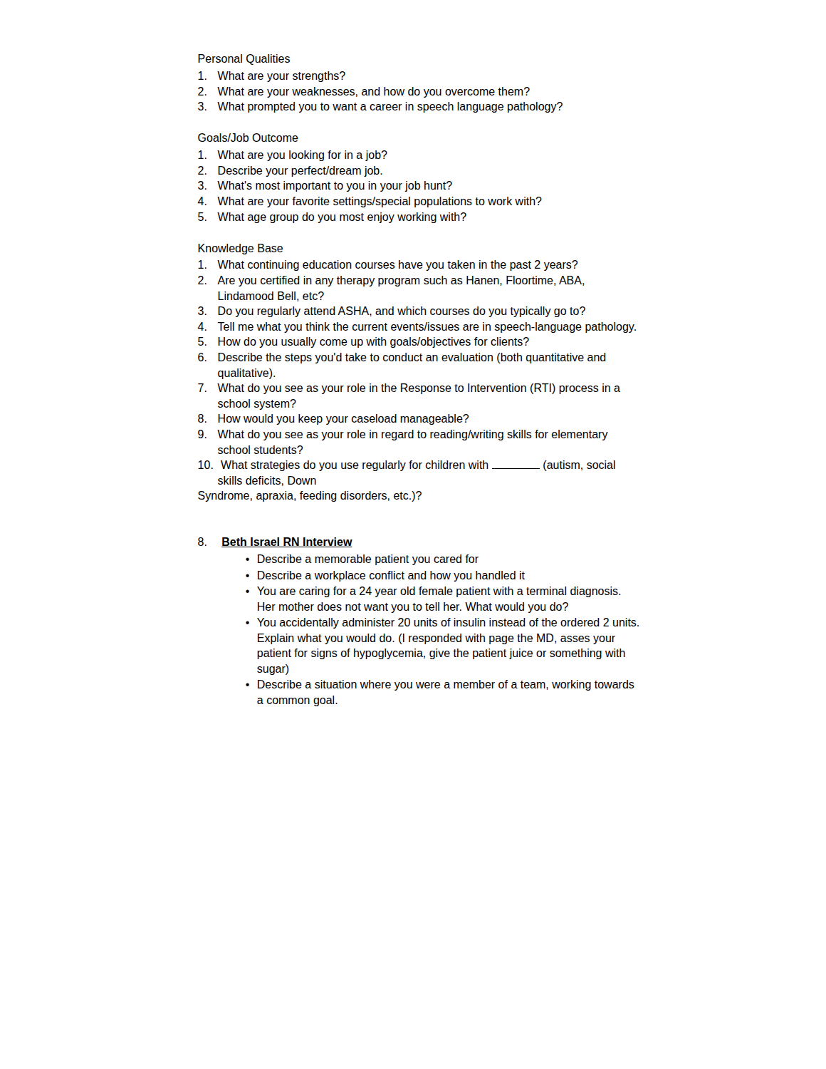Personal Qualities
1. What are your strengths?
2. What are your weaknesses, and how do you overcome them?
3. What prompted you to want a career in speech language pathology?
Goals/Job Outcome
1. What are you looking for in a job?
2. Describe your perfect/dream job.
3. What's most important to you in your job hunt?
4. What are your favorite settings/special populations to work with?
5. What age group do you most enjoy working with?
Knowledge Base
1. What continuing education courses have you taken in the past 2 years?
2. Are you certified in any therapy program such as Hanen, Floortime, ABA, Lindamood Bell, etc?
3. Do you regularly attend ASHA, and which courses do you typically go to?
4. Tell me what you think the current events/issues are in speech-language pathology.
5. How do you usually come up with goals/objectives for clients?
6. Describe the steps you'd take to conduct an evaluation (both quantitative and qualitative).
7. What do you see as your role in the Response to Intervention (RTI) process in a school system?
8. How would you keep your caseload manageable?
9. What do you see as your role in regard to reading/writing skills for elementary school students?
10. What strategies do you use regularly for children with (autism, social skills deficits, Down
Syndrome, apraxia, feeding disorders, etc.)?
8. Beth Israel RN Interview
Describe a memorable patient you cared for
Describe a workplace conflict and how you handled it
You are caring for a 24 year old female patient with a terminal diagnosis. Her mother does not want you to tell her. What would you do?
You accidentally administer 20 units of insulin instead of the ordered 2 units. Explain what you would do. (I responded with page the MD, asses your patient for signs of hypoglycemia, give the patient juice or something with sugar)
Describe a situation where you were a member of a team, working towards a common goal.